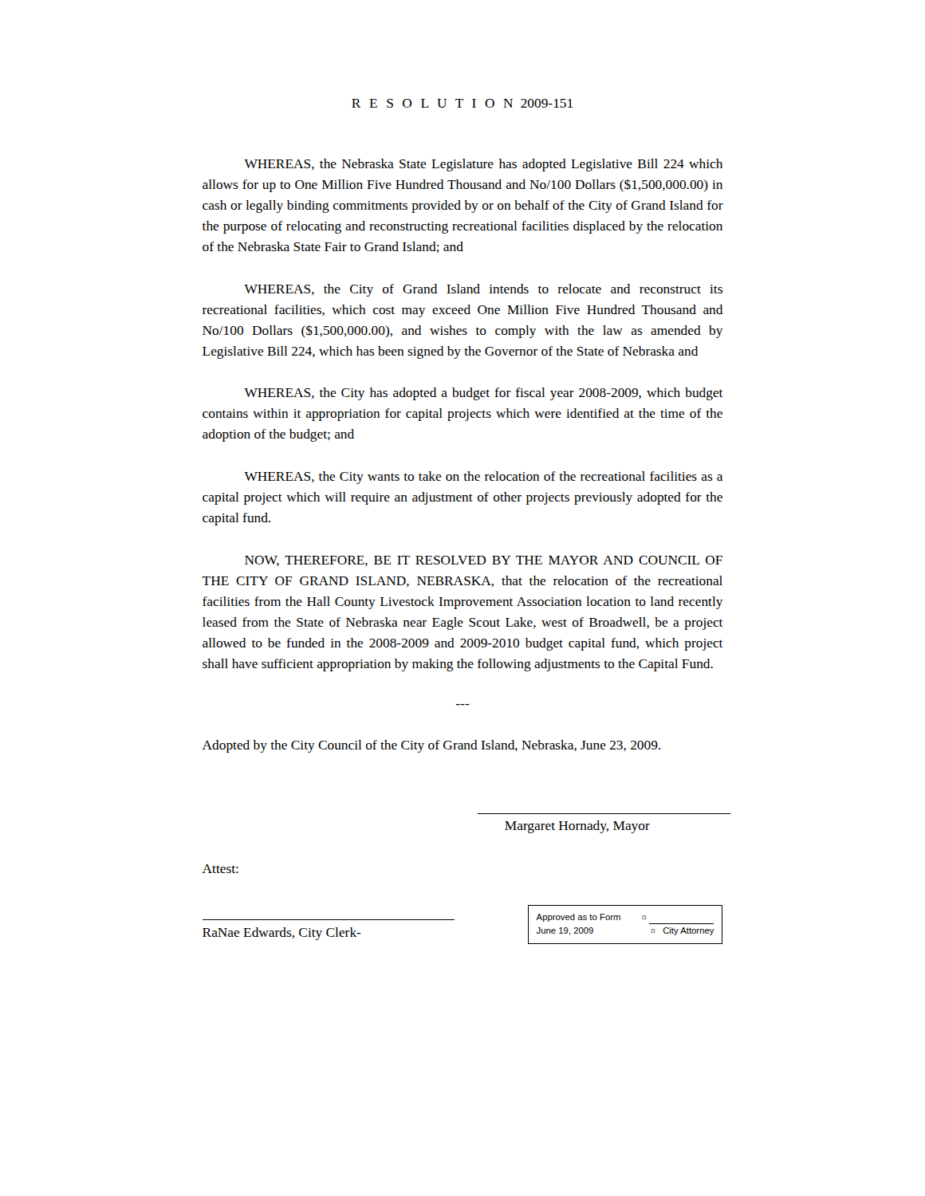R E S O L U T I O N2009-151
WHEREAS, the Nebraska State Legislature has adopted Legislative Bill 224 which allows for up to One Million Five Hundred Thousand and No/100 Dollars ($1,500,000.00) in cash or legally binding commitments provided by or on behalf of the City of Grand Island for the purpose of relocating and reconstructing recreational facilities displaced by the relocation of the Nebraska State Fair to Grand Island; and
WHEREAS, the City of Grand Island intends to relocate and reconstruct its recreational facilities, which cost may exceed One Million Five Hundred Thousand and No/100 Dollars ($1,500,000.00), and wishes to comply with the law as amended by Legislative Bill 224, which has been signed by the Governor of the State of Nebraska and
WHEREAS, the City has adopted a budget for fiscal year 2008-2009, which budget contains within it appropriation for capital projects which were identified at the time of the adoption of the budget; and
WHEREAS, the City wants to take on the relocation of the recreational facilities as a capital project which will require an adjustment of other projects previously adopted for the capital fund.
NOW, THEREFORE, BE IT RESOLVED BY THE MAYOR AND COUNCIL OF THE CITY OF GRAND ISLAND, NEBRASKA, that the relocation of the recreational facilities from the Hall County Livestock Improvement Association location to land recently leased from the State of Nebraska near Eagle Scout Lake, west of Broadwell, be a project allowed to be funded in the 2008-2009 and 2009-2010 budget capital fund, which project shall have sufficient appropriation by making the following adjustments to the Capital Fund.
---
Adopted by the City Council of the City of Grand Island, Nebraska, June 23, 2009.
Margaret Hornady, Mayor
Attest:
RaNae Edwards, City Clerk-
Approved as to Form¤
June 19, 2009¤ City Attorney